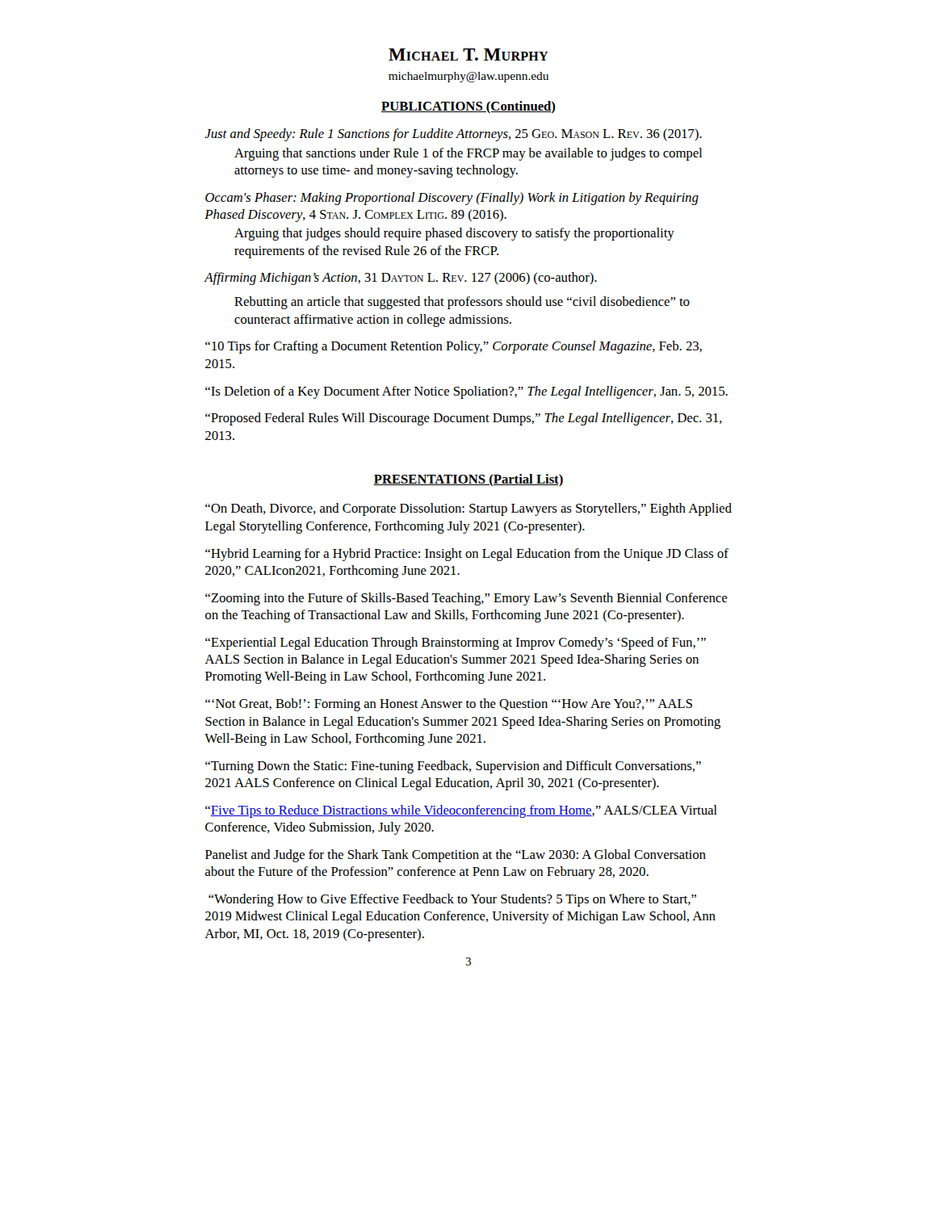Michael T. Murphy
michaelmurphy@law.upenn.edu
PUBLICATIONS (Continued)
Just and Speedy: Rule 1 Sanctions for Luddite Attorneys, 25 Geo. Mason L. Rev. 36 (2017).
Arguing that sanctions under Rule 1 of the FRCP may be available to judges to compel attorneys to use time- and money-saving technology.
Occam's Phaser: Making Proportional Discovery (Finally) Work in Litigation by Requiring Phased Discovery, 4 Stan. J. Complex Litig. 89 (2016).
Arguing that judges should require phased discovery to satisfy the proportionality requirements of the revised Rule 26 of the FRCP.
Affirming Michigan’s Action, 31 Dayton L. Rev. 127 (2006) (co-author).
Rebutting an article that suggested that professors should use “civil disobedience” to counteract affirmative action in college admissions.
“10 Tips for Crafting a Document Retention Policy,” Corporate Counsel Magazine, Feb. 23, 2015.
“Is Deletion of a Key Document After Notice Spoliation?,” The Legal Intelligencer, Jan. 5, 2015.
“Proposed Federal Rules Will Discourage Document Dumps,” The Legal Intelligencer, Dec. 31, 2013.
PRESENTATIONS (Partial List)
“On Death, Divorce, and Corporate Dissolution: Startup Lawyers as Storytellers,” Eighth Applied Legal Storytelling Conference, Forthcoming July 2021 (Co-presenter).
“Hybrid Learning for a Hybrid Practice: Insight on Legal Education from the Unique JD Class of 2020,” CALIcon2021, Forthcoming June 2021.
“Zooming into the Future of Skills-Based Teaching,” Emory Law’s Seventh Biennial Conference on the Teaching of Transactional Law and Skills, Forthcoming June 2021 (Co-presenter).
“Experiential Legal Education Through Brainstorming at Improv Comedy’s ‘Speed of Fun,’” AALS Section in Balance in Legal Education's Summer 2021 Speed Idea-Sharing Series on Promoting Well-Being in Law School, Forthcoming June 2021.
“‘Not Great, Bob!’: Forming an Honest Answer to the Question “‘How Are You?,’” AALS Section in Balance in Legal Education's Summer 2021 Speed Idea-Sharing Series on Promoting Well-Being in Law School, Forthcoming June 2021.
“Turning Down the Static: Fine-tuning Feedback, Supervision and Difficult Conversations,”
2021 AALS Conference on Clinical Legal Education, April 30, 2021 (Co-presenter).
“Five Tips to Reduce Distractions while Videoconferencing from Home,” AALS/CLEA Virtual Conference, Video Submission, July 2020.
Panelist and Judge for the Shark Tank Competition at the “Law 2030: A Global Conversation about the Future of the Profession” conference at Penn Law on February 28, 2020.
“Wondering How to Give Effective Feedback to Your Students? 5 Tips on Where to Start,”
2019 Midwest Clinical Legal Education Conference, University of Michigan Law School, Ann Arbor, MI, Oct. 18, 2019 (Co-presenter).
3